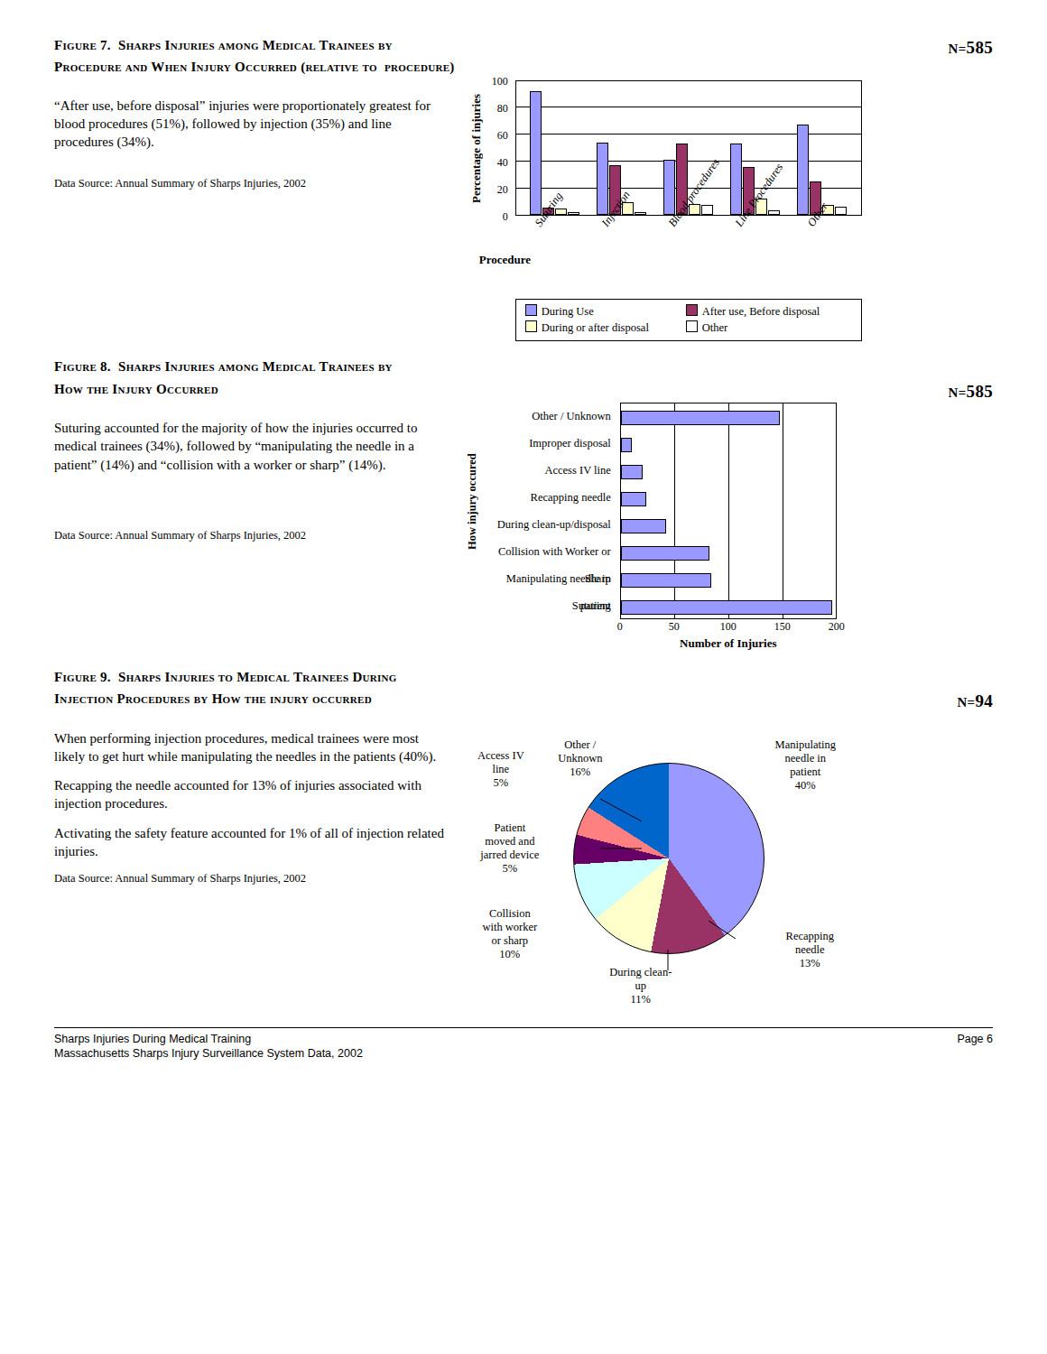Figure 7. Sharps Injuries among Medical Trainees by N=585
Procedure and When Injury Occurred (relative to procedure)
“After use, before disposal” injuries were proportionately greatest for blood procedures (51%), followed by injection (35%) and line procedures (34%).
Data Source: Annual Summary of Sharps Injuries, 2002
Percentage of injuries
100 80 60 40 20 0
Suturing Injection Blood procedures Line Procedures Other
Procedure
| During Use | After use, Before disposal |
| During or after disposal | Other |
Figure 8. Sharps Injuries among Medical Trainees by
How the Injury Occurred N=585
Suturing accounted for the majority of how the injuries occurred to medical trainees (34%), followed by “manipulating the needle in a patient” (14%) and “collision with a worker or sharp” (14%).
Data Source: Annual Summary of Sharps Injuries, 2002
How injury occured
Other / Unknown
Improper disposal
Access IV line
Recapping needle
During clean-up/disposal
Collision with Worker or Sharp
Manipulating needle in patient
Suturing
0 50 100 150 200
Number of Injuries
Figure 9. Sharps Injuries to Medical Trainees During
Injection Procedures by How the injury occurred N=94
When performing injection procedures, medical trainees were most likely to get hurt while manipulating the needles in the patients (40%).
Recapping the needle accounted for 13% of injuries associated with injection procedures.
Activating the safety feature accounted for 1% of all of injection related injuries.
Data Source: Annual Summary of Sharps Injuries, 2002
Access IV
line
5%
Other /
Unknown
16%
Manipulating
needle in
patient
40%
Patient
moved and
jarred device
5%
Collision
with worker
or sharp
10%
During clean-
up
11%
Recapping
needle
13%
Sharps Injuries During Medical Training
Massachusetts Sharps Injury Surveillance System Data, 2002
Page 6